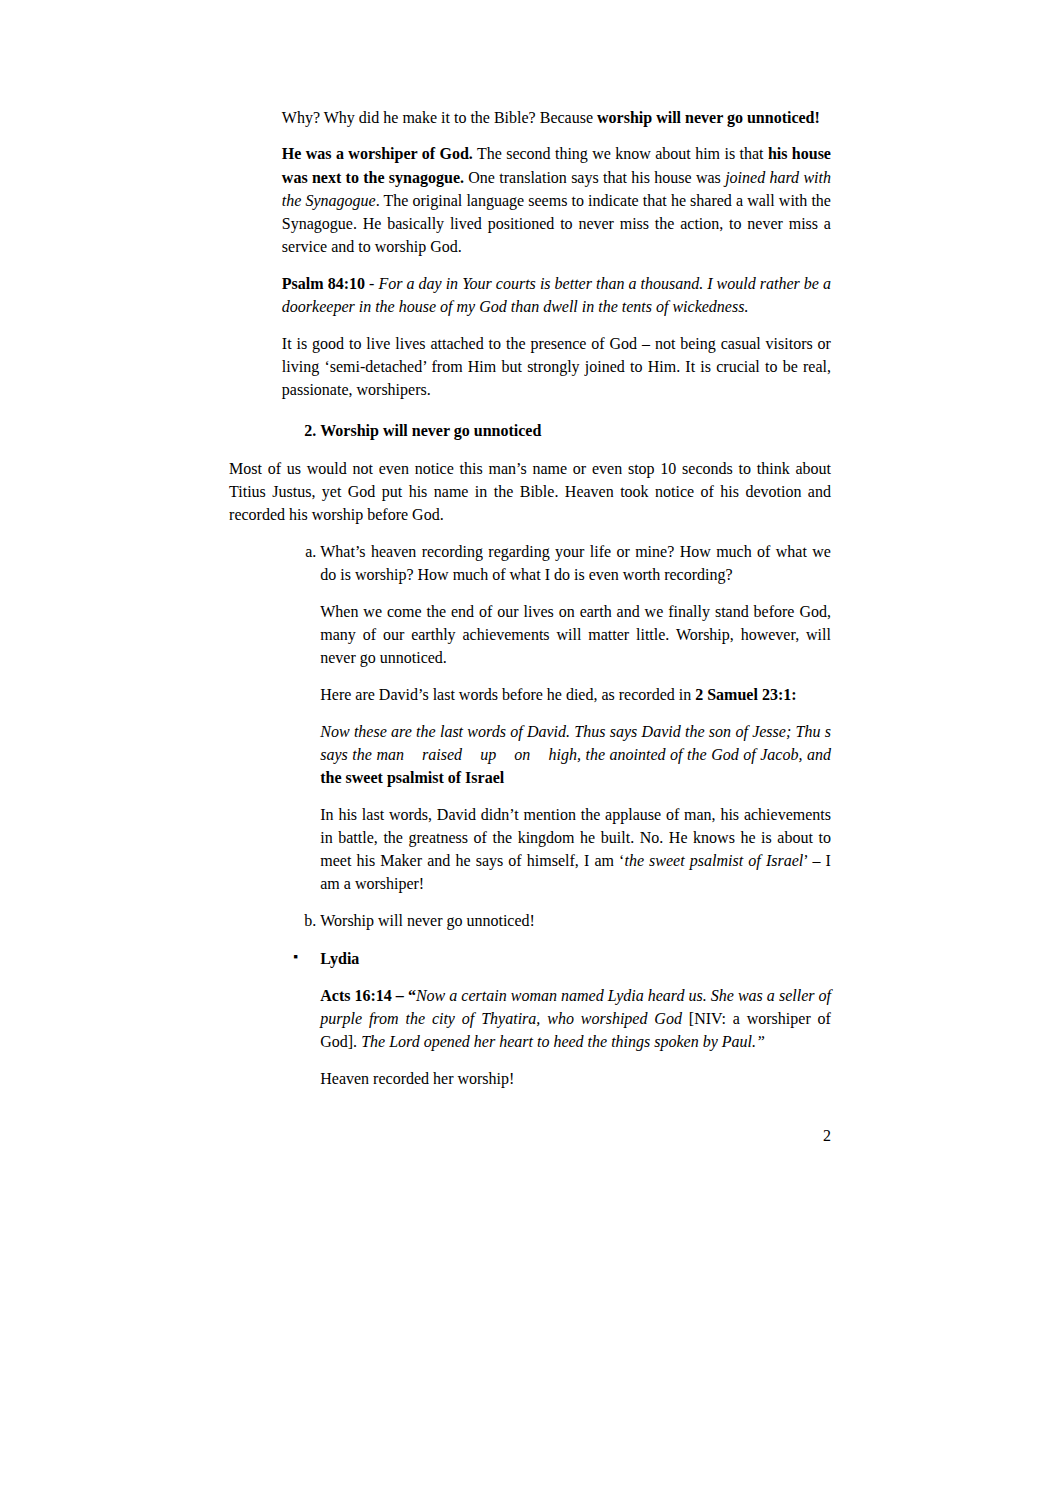Why? Why did he make it to the Bible? Because worship will never go unnoticed!
He was a worshiper of God. The second thing we know about him is that his house was next to the synagogue. One translation says that his house was joined hard with the Synagogue. The original language seems to indicate that he shared a wall with the Synagogue. He basically lived positioned to never miss the action, to never miss a service and to worship God.
Psalm 84:10 - For a day in Your courts is better than a thousand. I would rather be a doorkeeper in the house of my God than dwell in the tents of wickedness.
It is good to live lives attached to the presence of God – not being casual visitors or living ‘semi-detached’ from Him but strongly joined to Him. It is crucial to be real, passionate, worshipers.
Worship will never go unnoticed
Most of us would not even notice this man’s name or even stop 10 seconds to think about Titius Justus, yet God put his name in the Bible. Heaven took notice of his devotion and recorded his worship before God.
What’s heaven recording regarding your life or mine? How much of what we do is worship? How much of what I do is even worth recording?
When we come the end of our lives on earth and we finally stand before God, many of our earthly achievements will matter little. Worship, however, will never go unnoticed.
Here are David’s last words before he died, as recorded in 2 Samuel 23:1:
Now these are the last words of David. Thus says David the son of Jesse; Thu s says the man raised up on high, the anointed of the God of Jacob, and the sweet psalmist of Israel
In his last words, David didn’t mention the applause of man, his achievements in battle, the greatness of the kingdom he built. No. He knows he is about to meet his Maker and he says of himself, I am ‘the sweet psalmist of Israel’ – I am a worshiper!
Worship will never go unnoticed!
Lydia
Acts 16:14 – “Now a certain woman named Lydia heard us. She was a seller of purple from the city of Thyatira, who worshiped God [NIV: a worshiper of God]. The Lord opened her heart to heed the things spoken by Paul.”
Heaven recorded her worship!
2